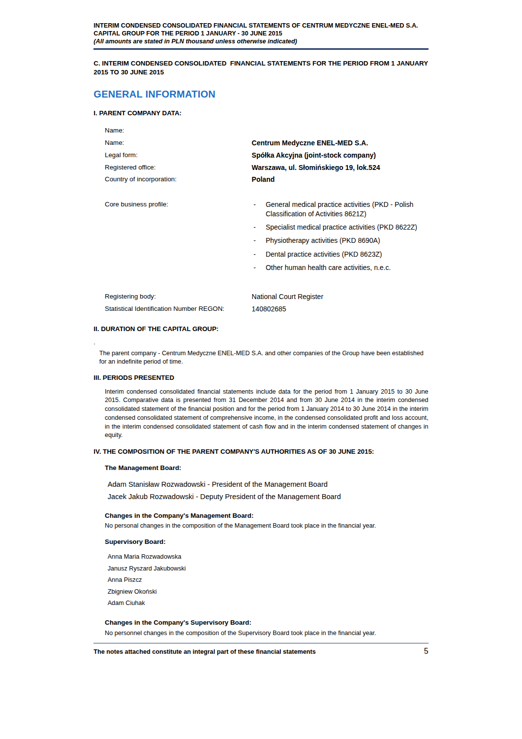INTERIM CONDENSED CONSOLIDATED FINANCIAL STATEMENTS OF CENTRUM MEDYCZNE ENEL-MED S.A.
CAPITAL GROUP FOR THE PERIOD 1 JANUARY - 30 JUNE 2015
(All amounts are stated in PLN thousand unless otherwise indicated)
C. INTERIM CONDENSED CONSOLIDATED FINANCIAL STATEMENTS FOR THE PERIOD FROM 1 JANUARY 2015 TO 30 JUNE 2015
GENERAL INFORMATION
I. PARENT COMPANY DATA:
| Name: | |
| Name: | Centrum Medyczne ENEL-MED S.A. |
| Legal form: | Spółka Akcyjna (joint-stock company) |
| Registered office: | Warszawa, ul. Słomińskiego 19, lok.524 |
| Country of incorporation: | Poland |
| Core business profile: | General medical practice activities (PKD - Polish Classification of Activities 8621Z) Specialist medical practice activities (PKD 8622Z) Physiotherapy activities (PKD 8690A) Dental practice activities (PKD 8623Z) Other human health care activities, n.e.c. |
| Registering body: | National Court Register |
| Statistical Identification Number REGON: | 140802685 |
II. DURATION OF THE CAPITAL GROUP:
.
The parent company - Centrum Medyczne ENEL-MED S.A. and other companies of the Group have been established for an indefinite period of time.
III. PERIODS PRESENTED
Interim condensed consolidated financial statements include data for the period from 1 January 2015 to 30 June 2015. Comparative data is presented from 31 December 2014 and from 30 June 2014 in the interim condensed consolidated statement of the financial position and for the period from 1 January 2014 to 30 June 2014 in the interim condensed consolidated statement of comprehensive income, in the condensed consolidated profit and loss account, in the interim condensed consolidated statement of cash flow and in the interim condensed statement of changes in equity.
IV. THE COMPOSITION OF THE PARENT COMPANY'S AUTHORITIES AS OF 30 JUNE 2015:
The Management Board:
Adam Stanisław Rozwadowski - President of the Management Board
Jacek Jakub Rozwadowski - Deputy President of the Management Board
Changes in the Company's Management Board:
No personal changes in the composition of the Management Board took place in the financial year.
Supervisory Board:
Anna Maria Rozwadowska
Janusz Ryszard Jakubowski
Anna Piszcz
Zbigniew Okoński
Adam Ciuhak
Changes in the Company's Supervisory Board:
No personnel changes in the composition of the Supervisory Board took place in the financial year.
The notes attached constitute an integral part of these financial statements 5